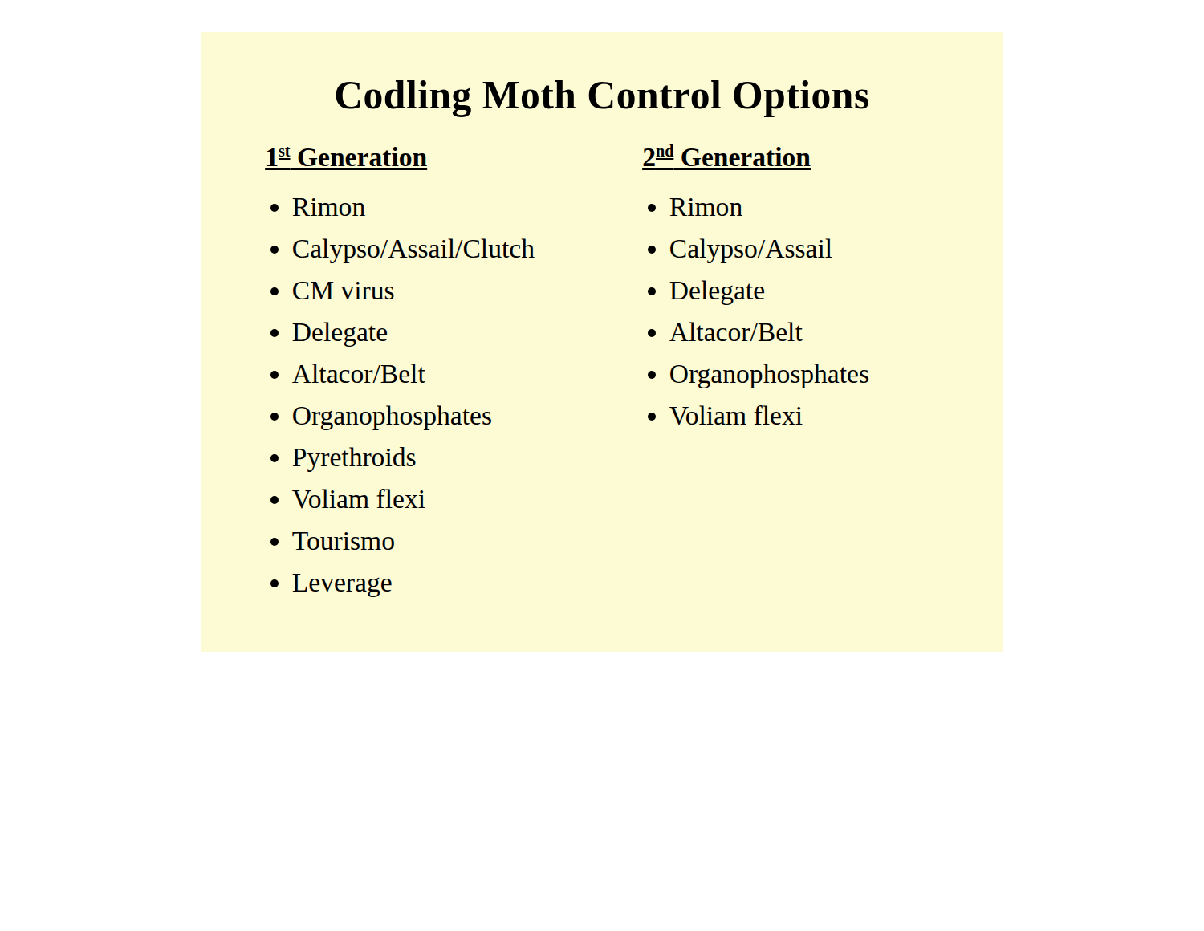Codling Moth Control Options
1st Generation
Rimon
Calypso/Assail/Clutch
CM virus
Delegate
Altacor/Belt
Organophosphates
Pyrethroids
Voliam flexi
Tourismo
Leverage
2nd Generation
Rimon
Calypso/Assail
Delegate
Altacor/Belt
Organophosphates
Voliam flexi